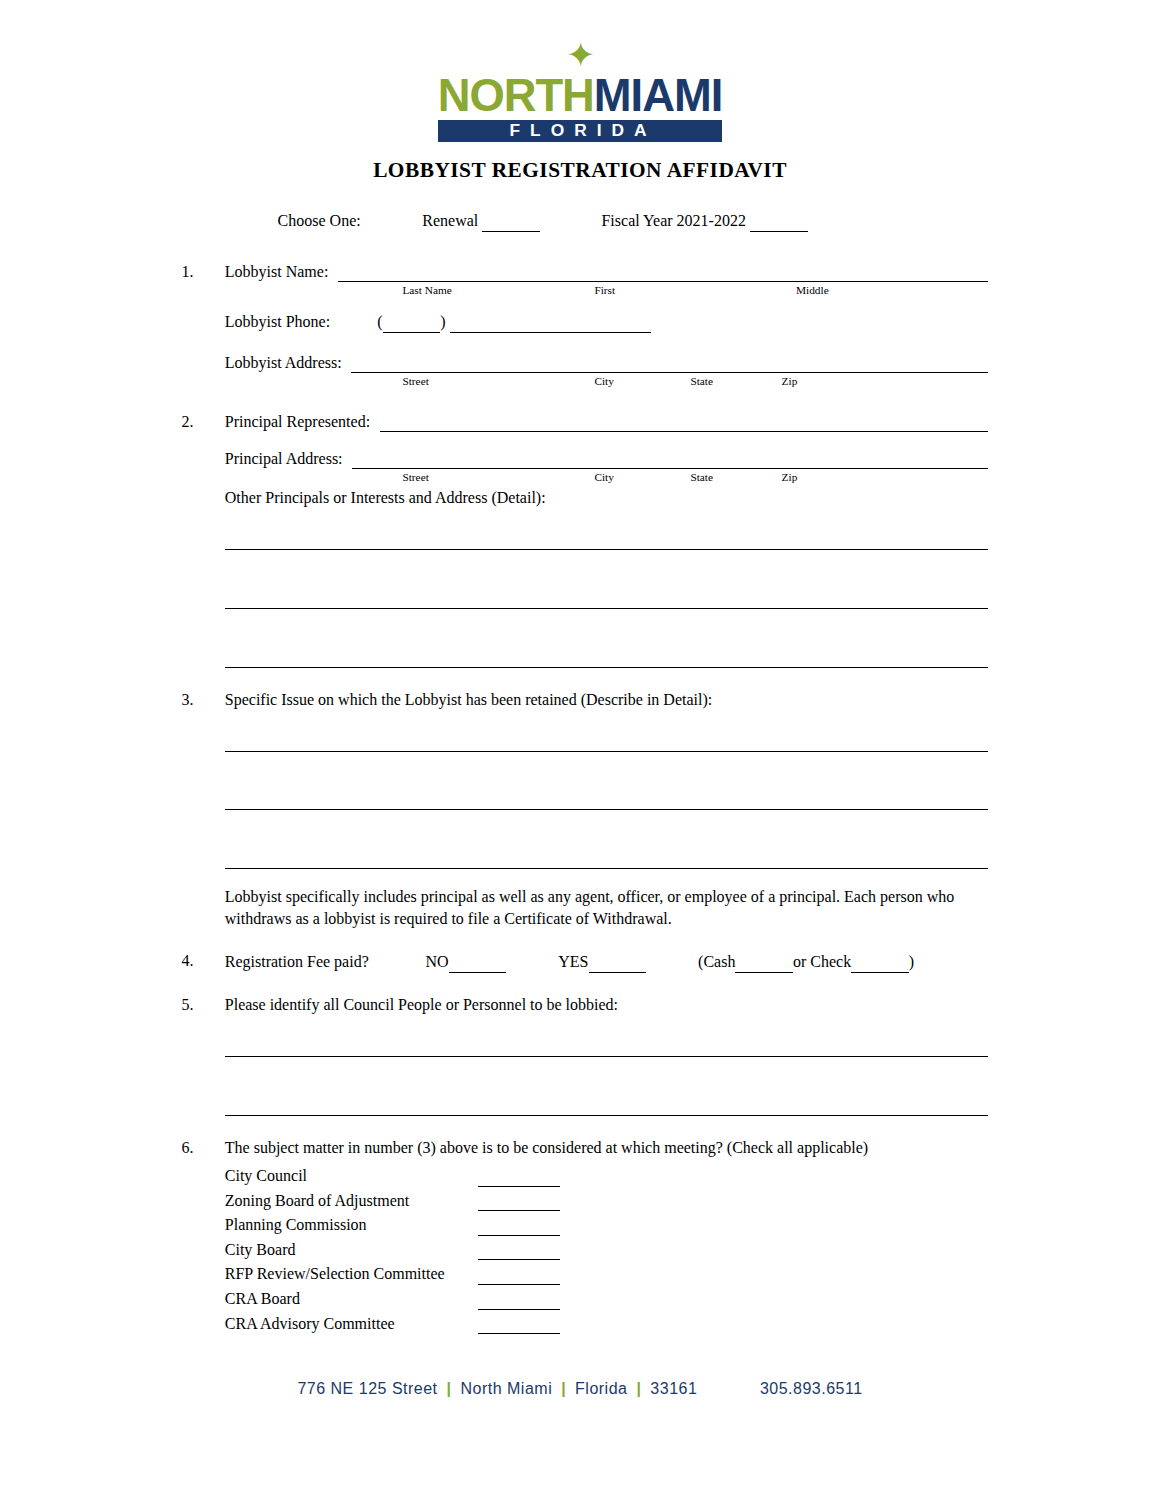✦
NORTH MIAMI
FLORIDA
LOBBYIST REGISTRATION AFFIDAVIT
Choose One: Renewal Fiscal Year 2021-2022
Lobbyist Name:
Last Name First Middle
Lobbyist Phone: ( )
Lobbyist Address:
Street City State Zip
Principal Represented:
Principal Address:
Street City State Zip
Other Principals or Interests and Address (Detail):
Specific Issue on which the Lobbyist has been retained (Describe in Detail):
Lobbyist specifically includes principal as well as any agent, officer, or employee of a principal. Each person who withdraws as a lobbyist is required to file a Certificate of Withdrawal.
Registration Fee paid? NO YES (Cash or Check )
Please identify all Council People or Personnel to be lobbied:
The subject matter in number (3) above is to be considered at which meeting? (Check all applicable)
| City Council | |
| Zoning Board of Adjustment | |
| Planning Commission | |
| City Board | |
| RFP Review/Selection Committee | |
| CRA Board | |
| CRA Advisory Committee | |
776 NE 125 Street | North Miami | Florida | 33161 305.893.6511